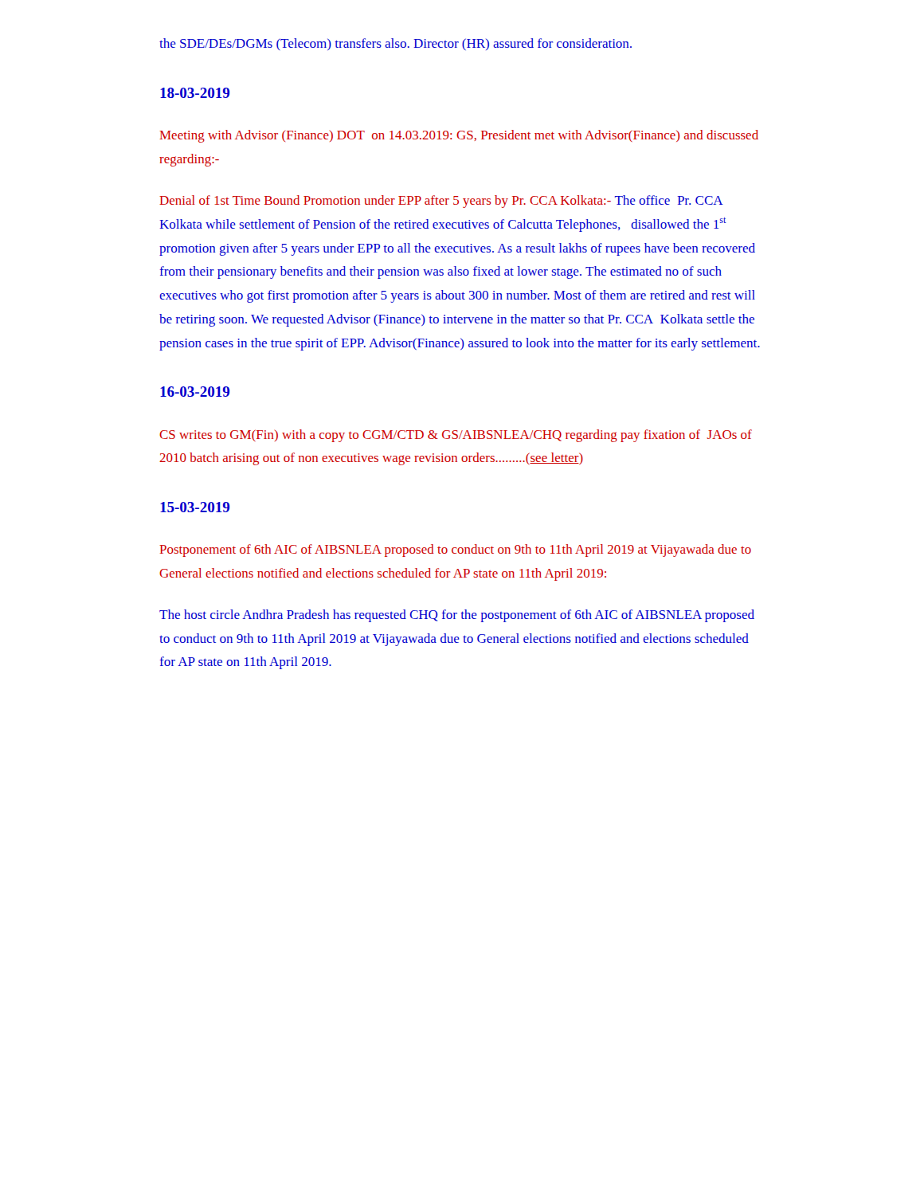the SDE/DEs/DGMs (Telecom) transfers also. Director (HR) assured for consideration.
18-03-2019
Meeting with Advisor (Finance) DOT on 14.03.2019: GS, President met with Advisor(Finance) and discussed regarding:-
Denial of 1st Time Bound Promotion under EPP after 5 years by Pr. CCA Kolkata:- The office Pr. CCA Kolkata while settlement of Pension of the retired executives of Calcutta Telephones, disallowed the 1st promotion given after 5 years under EPP to all the executives. As a result lakhs of rupees have been recovered from their pensionary benefits and their pension was also fixed at lower stage. The estimated no of such executives who got first promotion after 5 years is about 300 in number. Most of them are retired and rest will be retiring soon. We requested Advisor (Finance) to intervene in the matter so that Pr. CCA Kolkata settle the pension cases in the true spirit of EPP. Advisor(Finance) assured to look into the matter for its early settlement.
16-03-2019
CS writes to GM(Fin) with a copy to CGM/CTD & GS/AIBSNLEA/CHQ regarding pay fixation of JAOs of 2010 batch arising out of non executives wage revision orders.........(see letter)
15-03-2019
Postponement of 6th AIC of AIBSNLEA proposed to conduct on 9th to 11th April 2019 at Vijayawada due to General elections notified and elections scheduled for AP state on 11th April 2019:
The host circle Andhra Pradesh has requested CHQ for the postponement of 6th AIC of AIBSNLEA proposed to conduct on 9th to 11th April 2019 at Vijayawada due to General elections notified and elections scheduled for AP state on 11th April 2019.